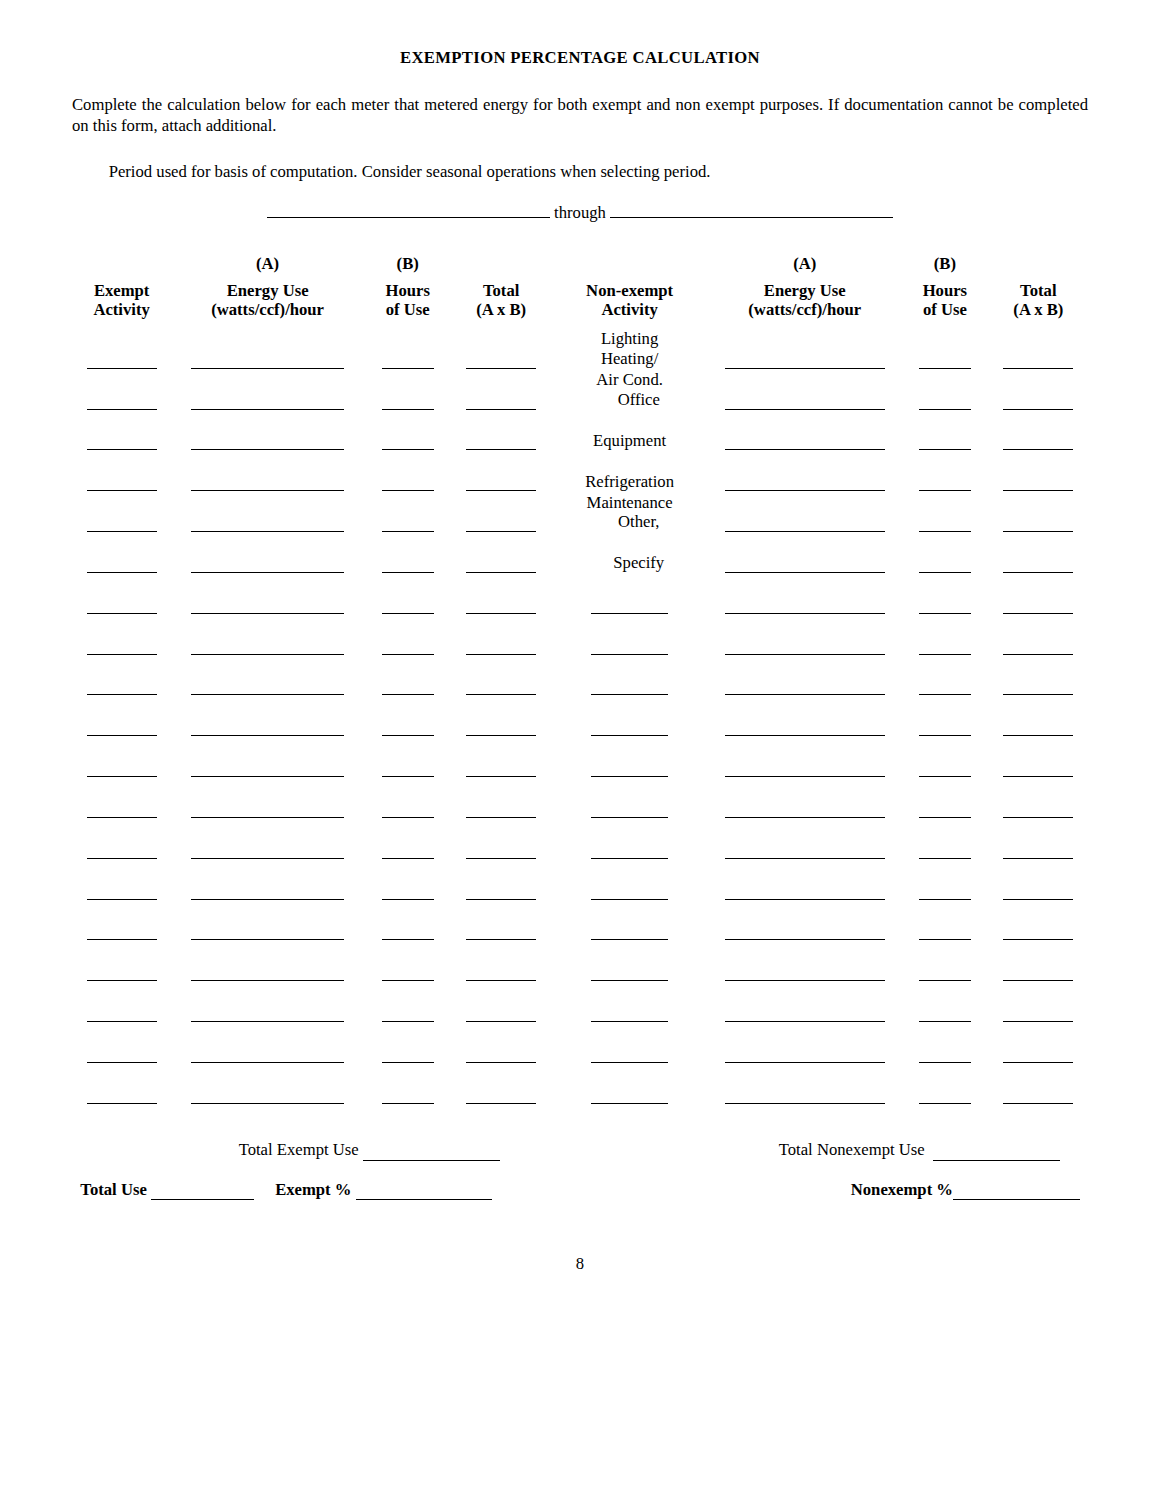EXEMPTION PERCENTAGE CALCULATION
Complete the calculation below for each meter that metered energy for both exempt and non exempt purposes. If documentation cannot be completed on this form, attach additional.
Period used for basis of computation. Consider seasonal operations when selecting period.
through
| | (A) | (B) | | | (A) | (B) | |
| --- | --- | --- | --- | --- | --- | --- | --- |
| Exempt Activity | Energy Use (watts/ccf)/hour | Hours of Use | Total (A x B) | Non-exempt Activity | Energy Use (watts/ccf)/hour | Hours of Use | Total (A x B) |
| | | | | Lighting Heating/ | | | |
| | | | | Air Cond. Office | | | |
| | | | | Equipment | | | |
| | | | | Refrigeration | | | |
| | | | | Maintenance Other, | | | |
| | | | | Specify | | | |
Total Exempt Use Total Nonexempt Use
Total Use Exempt % Nonexempt %
8